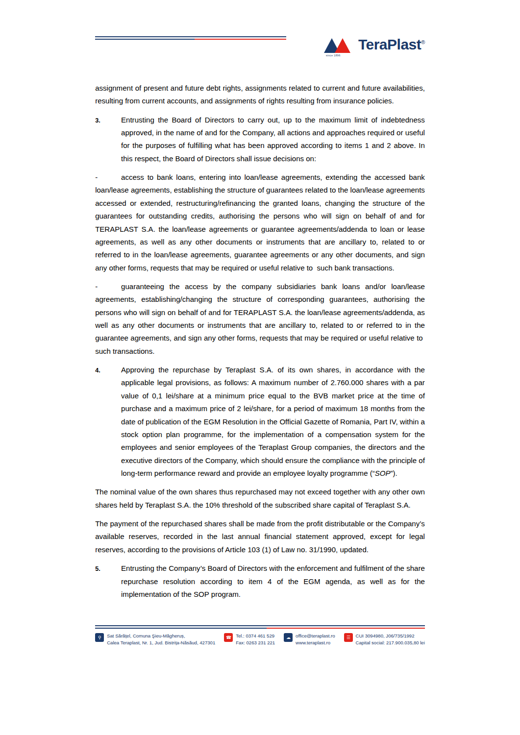since 1896
TeraPlast®
assignment of present and future debt rights, assignments related to current and future availabilities, resulting from current accounts, and assignments of rights resulting from insurance policies.
3. Entrusting the Board of Directors to carry out, up to the maximum limit of indebtedness approved, in the name of and for the Company, all actions and approaches required or useful for the purposes of fulfilling what has been approved according to items 1 and 2 above. In this respect, the Board of Directors shall issue decisions on:
-access to bank loans, entering into loan/lease agreements, extending the accessed bank loan/lease agreements, establishing the structure of guarantees related to the loan/lease agreements accessed or extended, restructuring/refinancing the granted loans, changing the structure of the guarantees for outstanding credits, authorising the persons who will sign on behalf of and for TERAPLAST S.A. the loan/lease agreements or guarantee agreements/addenda to loan or lease agreements, as well as any other documents or instruments that are ancillary to, related to or referred to in the loan/lease agreements, guarantee agreements or any other documents, and sign any other forms, requests that may be required or useful relative to such bank transactions.
-guaranteeing the access by the company subsidiaries bank loans and/or loan/lease agreements, establishing/changing the structure of corresponding guarantees, authorising the persons who will sign on behalf of and for TERAPLAST S.A. the loan/lease agreements/addenda, as well as any other documents or instruments that are ancillary to, related to or referred to in the guarantee agreements, and sign any other forms, requests that may be required or useful relative to such transactions.
4. Approving the repurchase by Teraplast S.A. of its own shares, in accordance with the applicable legal provisions, as follows: A maximum number of 2.760.000 shares with a par value of 0,1 lei/share at a minimum price equal to the BVB market price at the time of purchase and a maximum price of 2 lei/share, for a period of maximum 18 months from the date of publication of the EGM Resolution in the Official Gazette of Romania, Part IV, within a stock option plan programme, for the implementation of a compensation system for the employees and senior employees of the Teraplast Group companies, the directors and the executive directors of the Company, which should ensure the compliance with the principle of long-term performance reward and provide an employee loyalty programme (“SOP”).
The nominal value of the own shares thus repurchased may not exceed together with any other own shares held by Teraplast S.A. the 10% threshold of the subscribed share capital of Teraplast S.A.
The payment of the repurchased shares shall be made from the profit distributable or the Company’s available reserves, recorded in the last annual financial statement approved, except for legal reserves, according to the provisions of Article 103 (1) of Law no. 31/1990, updated.
5. Entrusting the Company’s Board of Directors with the enforcement and fulfilment of the share repurchase resolution according to item 4 of the EGM agenda, as well as for the implementation of the SOP program.
⚲
Sat Sărățel, Comuna Şieu-Măgheruș,
Calea Teraplast, Nr. 1, Jud. Bistrița-Năsăud, 427301
☎
Tel.: 0374 461 529
Fax: 0263 231 221
☁
office@teraplast.ro
www.teraplast.ro
☰
CUI 3094980, J06/735/1992
Capital social: 217.900.035,80 lei